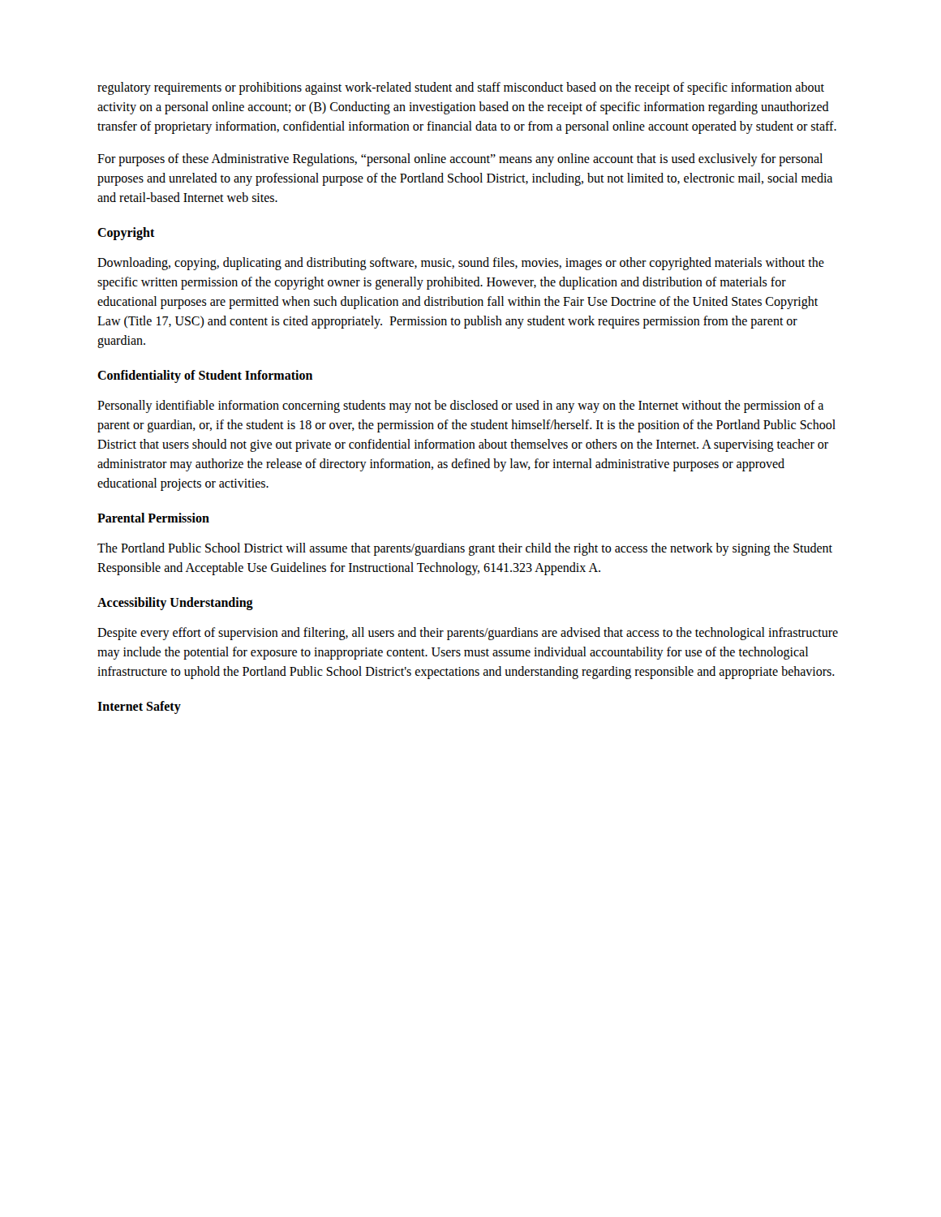regulatory requirements or prohibitions against work-related student and staff misconduct based on the receipt of specific information about activity on a personal online account; or (B) Conducting an investigation based on the receipt of specific information regarding unauthorized transfer of proprietary information, confidential information or financial data to or from a personal online account operated by student or staff.
For purposes of these Administrative Regulations, “personal online account” means any online account that is used exclusively for personal purposes and unrelated to any professional purpose of the Portland School District, including, but not limited to, electronic mail, social media and retail-based Internet web sites.
Copyright
Downloading, copying, duplicating and distributing software, music, sound files, movies, images or other copyrighted materials without the specific written permission of the copyright owner is generally prohibited. However, the duplication and distribution of materials for educational purposes are permitted when such duplication and distribution fall within the Fair Use Doctrine of the United States Copyright Law (Title 17, USC) and content is cited appropriately. Permission to publish any student work requires permission from the parent or guardian.
Confidentiality of Student Information
Personally identifiable information concerning students may not be disclosed or used in any way on the Internet without the permission of a parent or guardian, or, if the student is 18 or over, the permission of the student himself/herself. It is the position of the Portland Public School District that users should not give out private or confidential information about themselves or others on the Internet. A supervising teacher or administrator may authorize the release of directory information, as defined by law, for internal administrative purposes or approved educational projects or activities.
Parental Permission
The Portland Public School District will assume that parents/guardians grant their child the right to access the network by signing the Student Responsible and Acceptable Use Guidelines for Instructional Technology, 6141.323 Appendix A.
Accessibility Understanding
Despite every effort of supervision and filtering, all users and their parents/guardians are advised that access to the technological infrastructure may include the potential for exposure to inappropriate content. Users must assume individual accountability for use of the technological infrastructure to uphold the Portland Public School District's expectations and understanding regarding responsible and appropriate behaviors.
Internet Safety